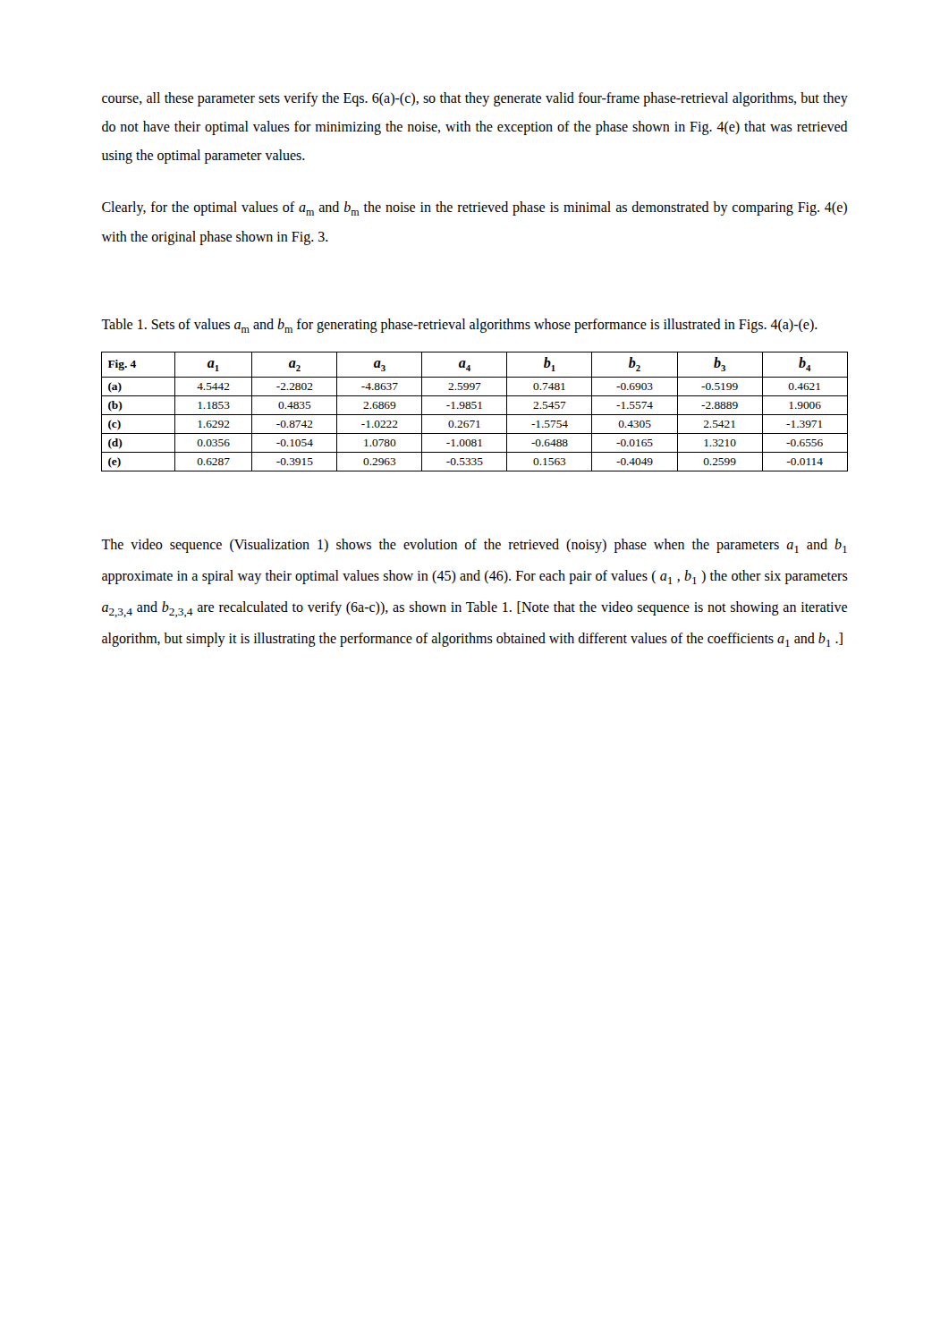course, all these parameter sets verify the Eqs. 6(a)-(c), so that they generate valid four-frame phase-retrieval algorithms, but they do not have their optimal values for minimizing the noise, with the exception of the phase shown in Fig. 4(e) that was retrieved using the optimal parameter values.
Clearly, for the optimal values of am and bm the noise in the retrieved phase is minimal as demonstrated by comparing Fig. 4(e) with the original phase shown in Fig. 3.
Table 1. Sets of values am and bm for generating phase-retrieval algorithms whose performance is illustrated in Figs. 4(a)-(e).
| Fig. 4 | a 1 | a 2 | a 3 | a 4 | b 1 | b 2 | b 3 | b 4 |
| --- | --- | --- | --- | --- | --- | --- | --- | --- |
| (a) | 4.5442 | -2.2802 | -4.8637 | 2.5997 | 0.7481 | -0.6903 | -0.5199 | 0.4621 |
| (b) | 1.1853 | 0.4835 | 2.6869 | -1.9851 | 2.5457 | -1.5574 | -2.8889 | 1.9006 |
| (c) | 1.6292 | -0.8742 | -1.0222 | 0.2671 | -1.5754 | 0.4305 | 2.5421 | -1.3971 |
| (d) | 0.0356 | -0.1054 | 1.0780 | -1.0081 | -0.6488 | -0.0165 | 1.3210 | -0.6556 |
| (e) | 0.6287 | -0.3915 | 0.2963 | -0.5335 | 0.1563 | -0.4049 | 0.2599 | -0.0114 |
The video sequence (Visualization 1) shows the evolution of the retrieved (noisy) phase when the parameters a1 and b1 approximate in a spiral way their optimal values show in (45) and (46). For each pair of values ( a1 , b1 ) the other six parameters a2,3,4 and b2,3,4 are recalculated to verify (6a-c)), as shown in Table 1. [Note that the video sequence is not showing an iterative algorithm, but simply it is illustrating the performance of algorithms obtained with different values of the coefficients a1 and b1 .]